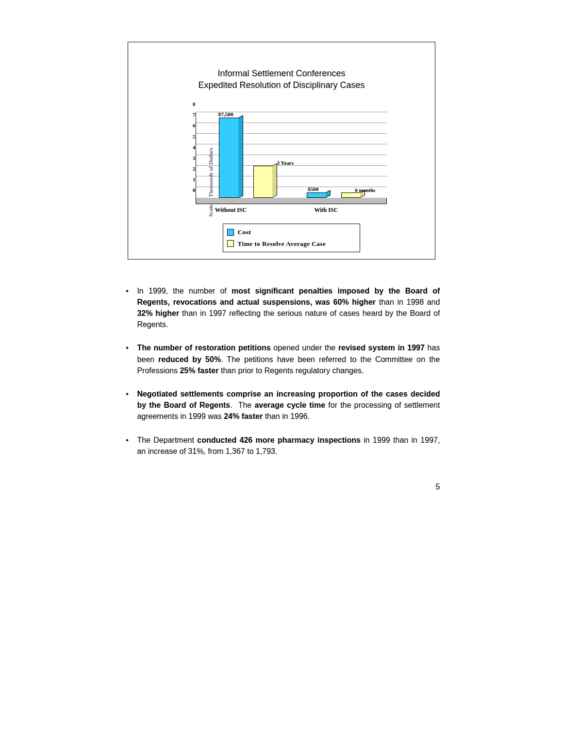Informal Settlement Conferences
Expedited Resolution of Disciplinary Cases
Scale in Thousands of Dollars
0 1 2 3 4 5 6 7 8
$7,500
3 Years
$500
6 months
Without ISC With ISC
Cost
Time to Resolve Average Case
In 1999, the number of most significant penalties imposed by the Board of Regents, revocations and actual suspensions, was 60% higher than in 1998 and 32% higher than in 1997 reflecting the serious nature of cases heard by the Board of Regents.
The number of restoration petitions opened under the revised system in 1997 has been reduced by 50%. The petitions have been referred to the Committee on the Professions 25% faster than prior to Regents regulatory changes.
Negotiated settlements comprise an increasing proportion of the cases decided by the Board of Regents. The average cycle time for the processing of settlement agreements in 1999 was 24% faster than in 1996.
The Department conducted 426 more pharmacy inspections in 1999 than in 1997, an increase of 31%, from 1,367 to 1,793.
5